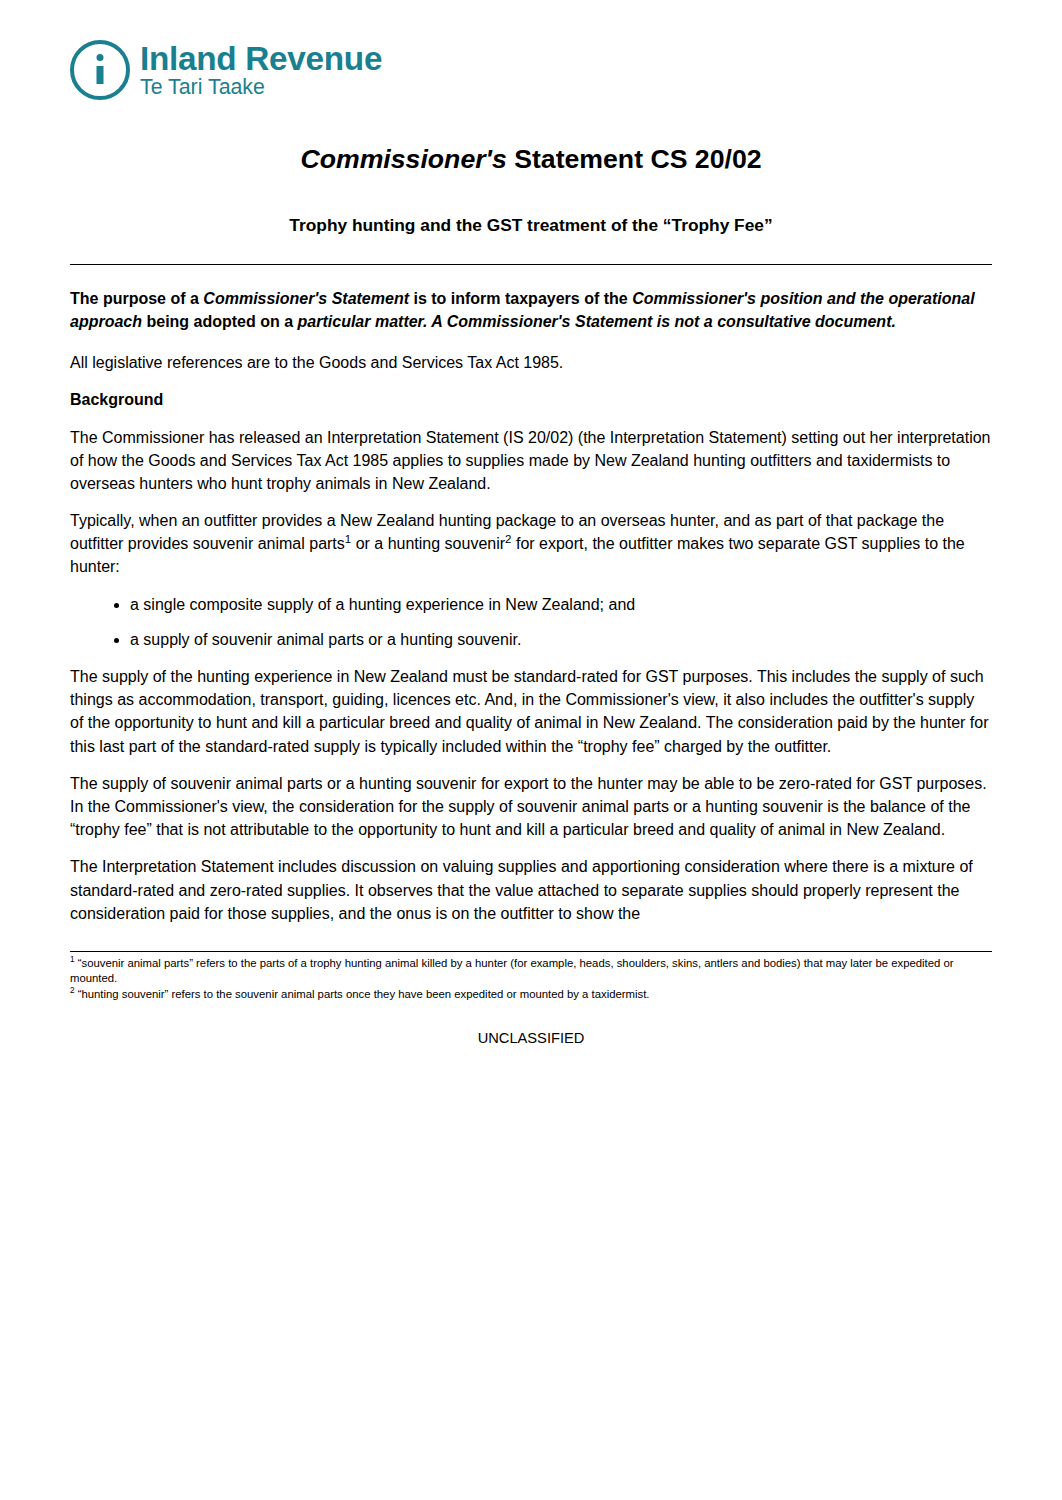Inland Revenue
Te Tari Taake
Commissioner's Statement CS 20/02
Trophy hunting and the GST treatment of the “Trophy Fee”
The purpose of a Commissioner's Statement is to inform taxpayers of the Commissioner's position and the operational approach being adopted on a particular matter. A Commissioner's Statement is not a consultative document.
All legislative references are to the Goods and Services Tax Act 1985.
Background
The Commissioner has released an Interpretation Statement (IS 20/02) (the Interpretation Statement) setting out her interpretation of how the Goods and Services Tax Act 1985 applies to supplies made by New Zealand hunting outfitters and taxidermists to overseas hunters who hunt trophy animals in New Zealand.
Typically, when an outfitter provides a New Zealand hunting package to an overseas hunter, and as part of that package the outfitter provides souvenir animal parts1 or a hunting souvenir2 for export, the outfitter makes two separate GST supplies to the hunter:
a single composite supply of a hunting experience in New Zealand; and
a supply of souvenir animal parts or a hunting souvenir.
The supply of the hunting experience in New Zealand must be standard-rated for GST purposes. This includes the supply of such things as accommodation, transport, guiding, licences etc. And, in the Commissioner's view, it also includes the outfitter's supply of the opportunity to hunt and kill a particular breed and quality of animal in New Zealand. The consideration paid by the hunter for this last part of the standard-rated supply is typically included within the “trophy fee” charged by the outfitter.
The supply of souvenir animal parts or a hunting souvenir for export to the hunter may be able to be zero-rated for GST purposes. In the Commissioner's view, the consideration for the supply of souvenir animal parts or a hunting souvenir is the balance of the “trophy fee” that is not attributable to the opportunity to hunt and kill a particular breed and quality of animal in New Zealand.
The Interpretation Statement includes discussion on valuing supplies and apportioning consideration where there is a mixture of standard-rated and zero-rated supplies. It observes that the value attached to separate supplies should properly represent the consideration paid for those supplies, and the onus is on the outfitter to show the
1 “souvenir animal parts” refers to the parts of a trophy hunting animal killed by a hunter (for example, heads, shoulders, skins, antlers and bodies) that may later be expedited or mounted.
2 “hunting souvenir” refers to the souvenir animal parts once they have been expedited or mounted by a taxidermist.
UNCLASSIFIED